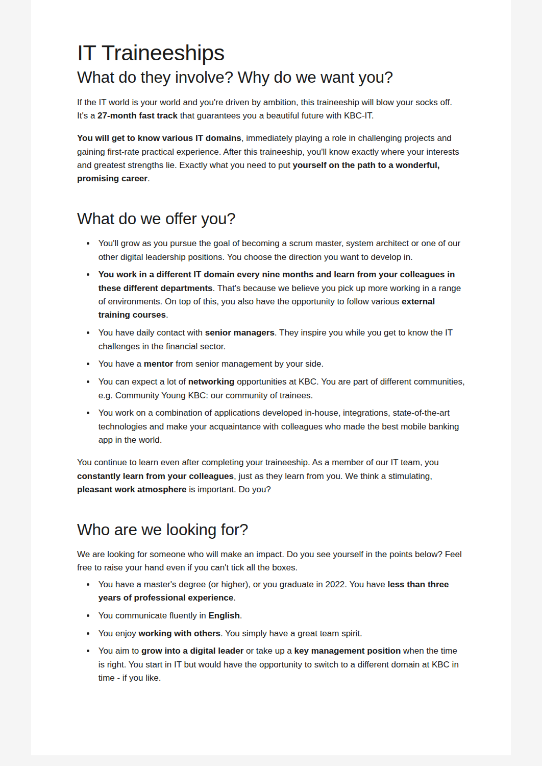IT Traineeships
What do they involve? Why do we want you?
If the IT world is your world and you're driven by ambition, this traineeship will blow your socks off. It's a 27-month fast track that guarantees you a beautiful future with KBC-IT.
You will get to know various IT domains, immediately playing a role in challenging projects and gaining first-rate practical experience. After this traineeship, you'll know exactly where your interests and greatest strengths lie. Exactly what you need to put yourself on the path to a wonderful, promising career.
What do we offer you?
You'll grow as you pursue the goal of becoming a scrum master, system architect or one of our other digital leadership positions. You choose the direction you want to develop in.
You work in a different IT domain every nine months and learn from your colleagues in these different departments. That's because we believe you pick up more working in a range of environments. On top of this, you also have the opportunity to follow various external training courses.
You have daily contact with senior managers. They inspire you while you get to know the IT challenges in the financial sector.
You have a mentor from senior management by your side.
You can expect a lot of networking opportunities at KBC. You are part of different communities, e.g. Community Young KBC: our community of trainees.
You work on a combination of applications developed in-house, integrations, state-of-the-art technologies and make your acquaintance with colleagues who made the best mobile banking app in the world.
You continue to learn even after completing your traineeship. As a member of our IT team, you constantly learn from your colleagues, just as they learn from you. We think a stimulating, pleasant work atmosphere is important. Do you?
Who are we looking for?
We are looking for someone who will make an impact. Do you see yourself in the points below? Feel free to raise your hand even if you can't tick all the boxes.
You have a master's degree (or higher), or you graduate in 2022. You have less than three years of professional experience.
You communicate fluently in English.
You enjoy working with others. You simply have a great team spirit.
You aim to grow into a digital leader or take up a key management position when the time is right. You start in IT but would have the opportunity to switch to a different domain at KBC in time - if you like.